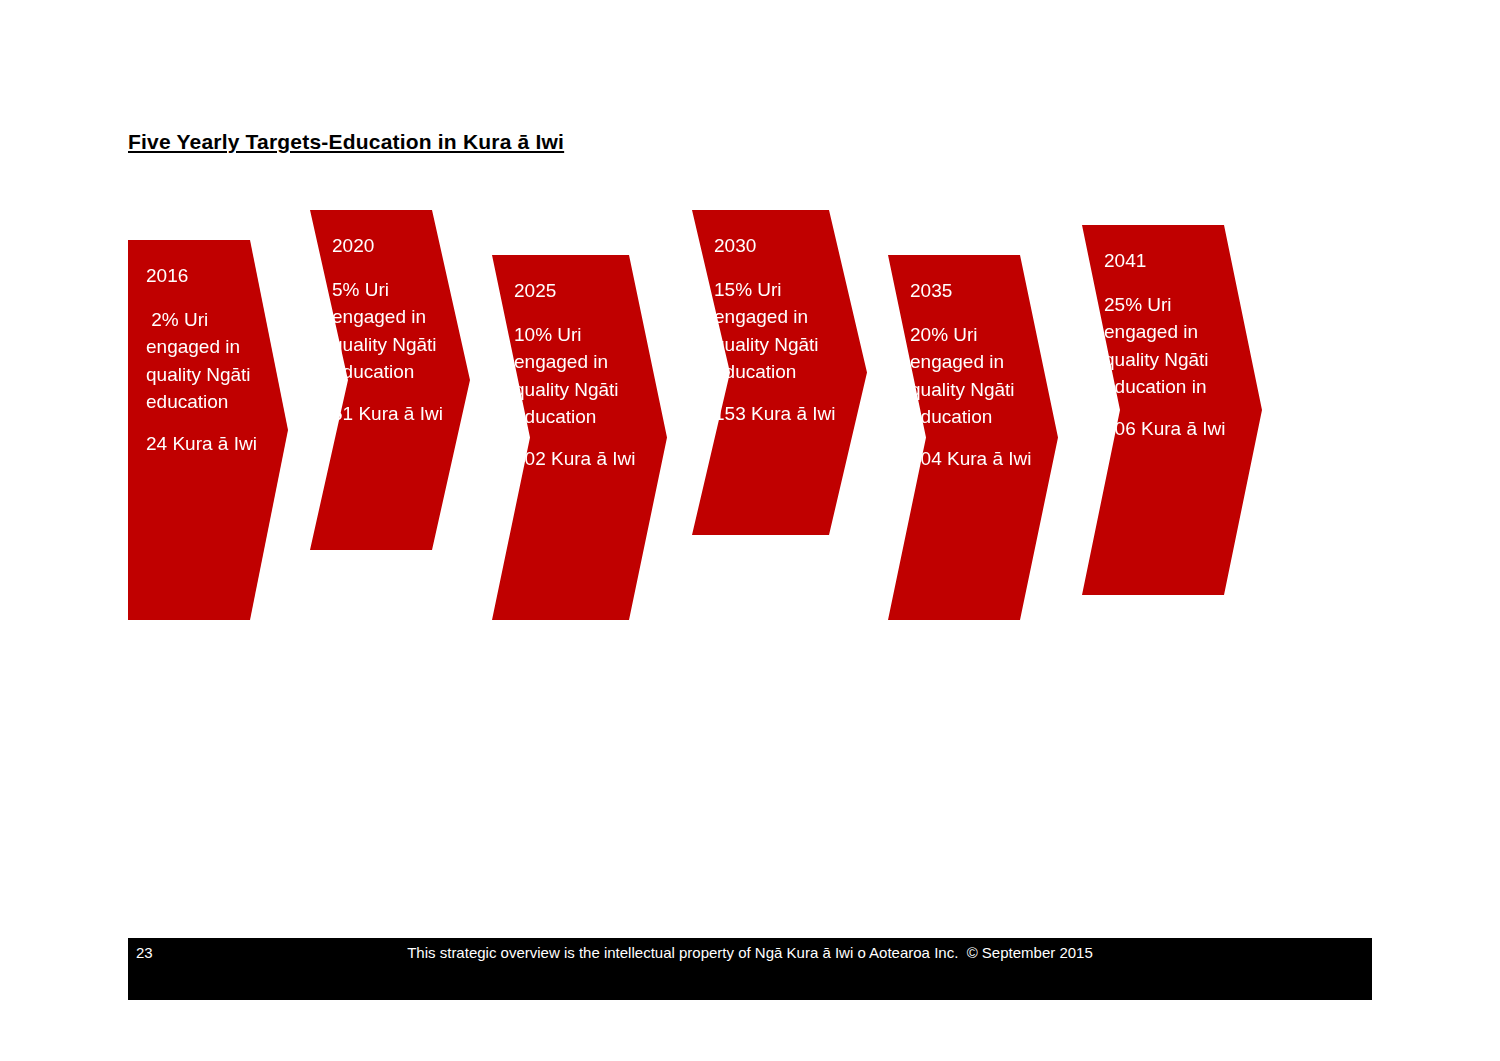Five Yearly Targets-Education in Kura ā Iwi
2016
2% Uri engaged in quality Ngāti education
24 Kura ā Iwi
2020
5% Uri engaged in quality Ngāti education
51 Kura ā Iwi
2025
10% Uri engaged in quality Ngāti education
102 Kura ā Iwi
2030
15% Uri engaged in quality Ngāti education
153 Kura ā Iwi
2035
20% Uri engaged in quality Ngāti education
204 Kura ā Iwi
2041
25% Uri engaged in quality Ngāti education in
306 Kura ā Iwi
23 This strategic overview is the intellectual property of Ngā Kura ā Iwi o Aotearoa Inc. © September 2015